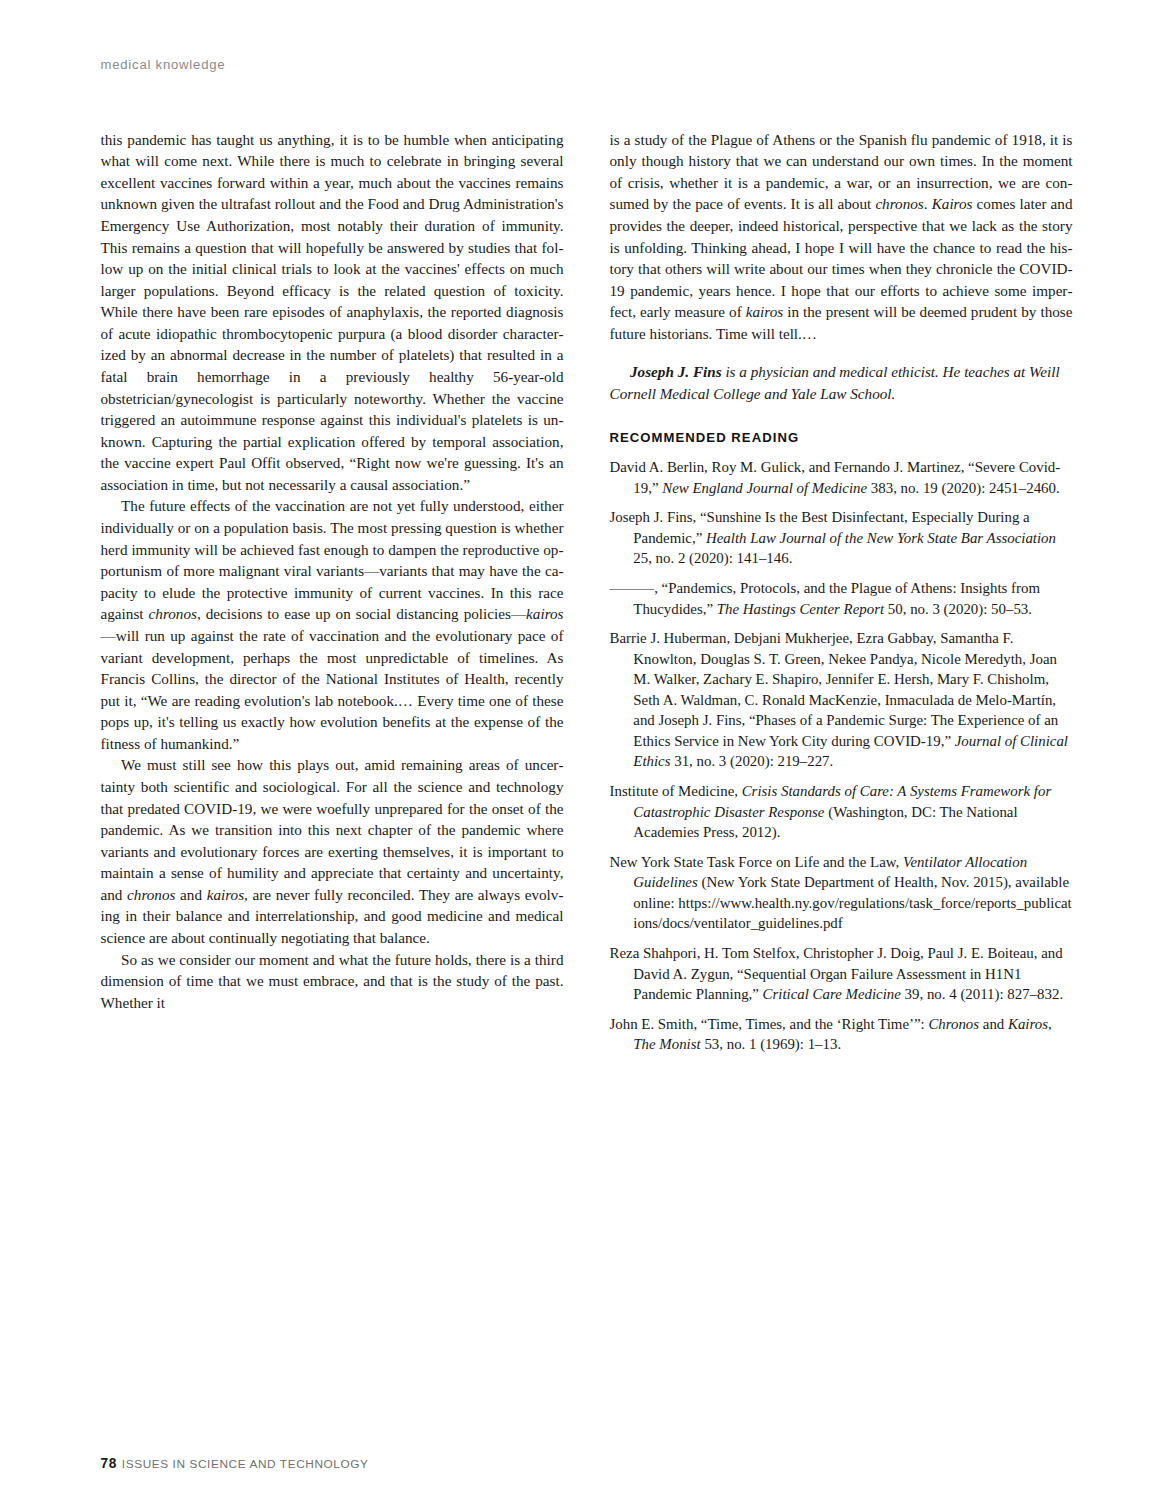medical knowledge
this pandemic has taught us anything, it is to be humble when anticipating what will come next. While there is much to celebrate in bringing several excellent vaccines forward within a year, much about the vaccines remains unknown given the ultrafast rollout and the Food and Drug Administration's Emergency Use Authorization, most notably their duration of immunity. This remains a question that will hopefully be answered by studies that follow up on the initial clinical trials to look at the vaccines' effects on much larger populations. Beyond efficacy is the related question of toxicity. While there have been rare episodes of anaphylaxis, the reported diagnosis of acute idiopathic thrombocytopenic purpura (a blood disorder characterized by an abnormal decrease in the number of platelets) that resulted in a fatal brain hemorrhage in a previously healthy 56-year-old obstetrician/gynecologist is particularly noteworthy. Whether the vaccine triggered an autoimmune response against this individual's platelets is unknown. Capturing the partial explication offered by temporal association, the vaccine expert Paul Offit observed, “Right now we're guessing. It's an association in time, but not necessarily a causal association.”
The future effects of the vaccination are not yet fully understood, either individually or on a population basis. The most pressing question is whether herd immunity will be achieved fast enough to dampen the reproductive opportunism of more malignant viral variants—variants that may have the capacity to elude the protective immunity of current vaccines. In this race against chronos, decisions to ease up on social distancing policies—kairos—will run up against the rate of vaccination and the evolutionary pace of variant development, perhaps the most unpredictable of timelines. As Francis Collins, the director of the National Institutes of Health, recently put it, “We are reading evolution's lab notebook.… Every time one of these pops up, it's telling us exactly how evolution benefits at the expense of the fitness of humankind.”
We must still see how this plays out, amid remaining areas of uncertainty both scientific and sociological. For all the science and technology that predated COVID-19, we were woefully unprepared for the onset of the pandemic. As we transition into this next chapter of the pandemic where variants and evolutionary forces are exerting themselves, it is important to maintain a sense of humility and appreciate that certainty and uncertainty, and chronos and kairos, are never fully reconciled. They are always evolving in their balance and interrelationship, and good medicine and medical science are about continually negotiating that balance.
So as we consider our moment and what the future holds, there is a third dimension of time that we must embrace, and that is the study of the past. Whether it
is a study of the Plague of Athens or the Spanish flu pandemic of 1918, it is only though history that we can understand our own times. In the moment of crisis, whether it is a pandemic, a war, or an insurrection, we are consumed by the pace of events. It is all about chronos. Kairos comes later and provides the deeper, indeed historical, perspective that we lack as the story is unfolding. Thinking ahead, I hope I will have the chance to read the history that others will write about our times when they chronicle the COVID-19 pandemic, years hence. I hope that our efforts to achieve some imperfect, early measure of kairos in the present will be deemed prudent by those future historians. Time will tell.…
Joseph J. Fins is a physician and medical ethicist. He teaches at Weill Cornell Medical College and Yale Law School.
RECOMMENDED READING
David A. Berlin, Roy M. Gulick, and Fernando J. Martinez, “Severe Covid-19,” New England Journal of Medicine 383, no. 19 (2020): 2451–2460.
Joseph J. Fins, “Sunshine Is the Best Disinfectant, Especially During a Pandemic,” Health Law Journal of the New York State Bar Association 25, no. 2 (2020): 141–146.
———, “Pandemics, Protocols, and the Plague of Athens: Insights from Thucydides,” The Hastings Center Report 50, no. 3 (2020): 50–53.
Barrie J. Huberman, Debjani Mukherjee, Ezra Gabbay, Samantha F. Knowlton, Douglas S. T. Green, Nekee Pandya, Nicole Meredyth, Joan M. Walker, Zachary E. Shapiro, Jennifer E. Hersh, Mary F. Chisholm, Seth A. Waldman, C. Ronald MacKenzie, Inmaculada de Melo-Martín, and Joseph J. Fins, “Phases of a Pandemic Surge: The Experience of an Ethics Service in New York City during COVID-19,” Journal of Clinical Ethics 31, no. 3 (2020): 219–227.
Institute of Medicine, Crisis Standards of Care: A Systems Framework for Catastrophic Disaster Response (Washington, DC: The National Academies Press, 2012).
New York State Task Force on Life and the Law, Ventilator Allocation Guidelines (New York State Department of Health, Nov. 2015), available online: https://www.health.ny.gov/regulations/task_force/reports_publications/docs/ventilator_guidelines.pdf
Reza Shahpori, H. Tom Stelfox, Christopher J. Doig, Paul J. E. Boiteau, and David A. Zygun, “Sequential Organ Failure Assessment in H1N1 Pandemic Planning,” Critical Care Medicine 39, no. 4 (2011): 827–832.
John E. Smith, “Time, Times, and the ‘Right Time’”: Chronos and Kairos, The Monist 53, no. 1 (1969): 1–13.
78 ISSUES IN SCIENCE AND TECHNOLOGY